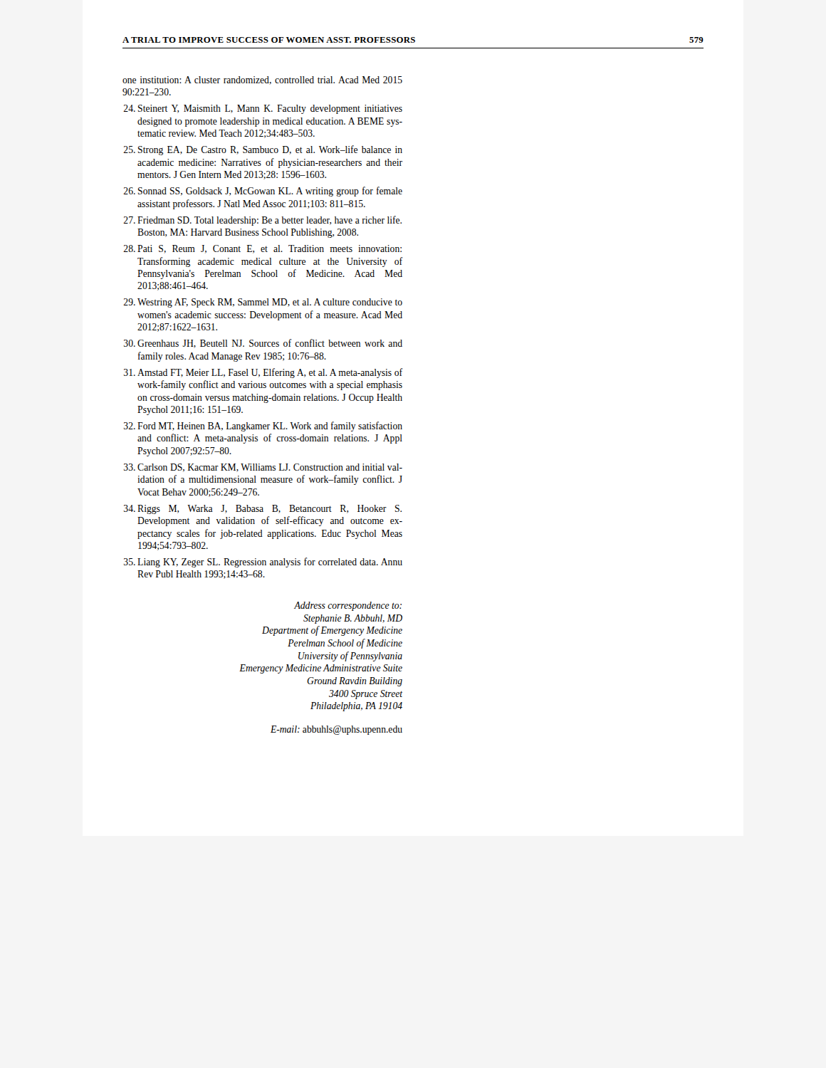A trial to improve success of women asst. professors 579
one institution: A cluster randomized, controlled trial. Acad Med 2015 90:221–230.
24. Steinert Y, Maismith L, Mann K. Faculty development initiatives designed to promote leadership in medical education. A BEME systematic review. Med Teach 2012;34:483–503.
25. Strong EA, De Castro R, Sambuco D, et al. Work–life balance in academic medicine: Narratives of physician-researchers and their mentors. J Gen Intern Med 2013;28: 1596–1603.
26. Sonnad SS, Goldsack J, McGowan KL. A writing group for female assistant professors. J Natl Med Assoc 2011;103: 811–815.
27. Friedman SD. Total leadership: Be a better leader, have a richer life. Boston, MA: Harvard Business School Publishing, 2008.
28. Pati S, Reum J, Conant E, et al. Tradition meets innovation: Transforming academic medical culture at the University of Pennsylvania's Perelman School of Medicine. Acad Med 2013;88:461–464.
29. Westring AF, Speck RM, Sammel MD, et al. A culture conducive to women's academic success: Development of a measure. Acad Med 2012;87:1622–1631.
30. Greenhaus JH, Beutell NJ. Sources of conflict between work and family roles. Acad Manage Rev 1985; 10:76–88.
31. Amstad FT, Meier LL, Fasel U, Elfering A, et al. A meta-analysis of work-family conflict and various outcomes with a special emphasis on cross-domain versus matching-domain relations. J Occup Health Psychol 2011;16: 151–169.
32. Ford MT, Heinen BA, Langkamer KL. Work and family satisfaction and conflict: A meta-analysis of cross-domain relations. J Appl Psychol 2007;92:57–80.
33. Carlson DS, Kacmar KM, Williams LJ. Construction and initial validation of a multidimensional measure of work–family conflict. J Vocat Behav 2000;56:249–276.
34. Riggs M, Warka J, Babasa B, Betancourt R, Hooker S. Development and validation of self-efficacy and outcome expectancy scales for job-related applications. Educ Psychol Meas 1994;54:793–802.
35. Liang KY, Zeger SL. Regression analysis for correlated data. Annu Rev Publ Health 1993;14:43–68.
Address correspondence to:
Stephanie B. Abbuhl, MD
Department of Emergency Medicine
Perelman School of Medicine
University of Pennsylvania
Emergency Medicine Administrative Suite
Ground Ravdin Building
3400 Spruce Street
Philadelphia, PA 19104
E-mail: abbuhls@uphs.upenn.edu